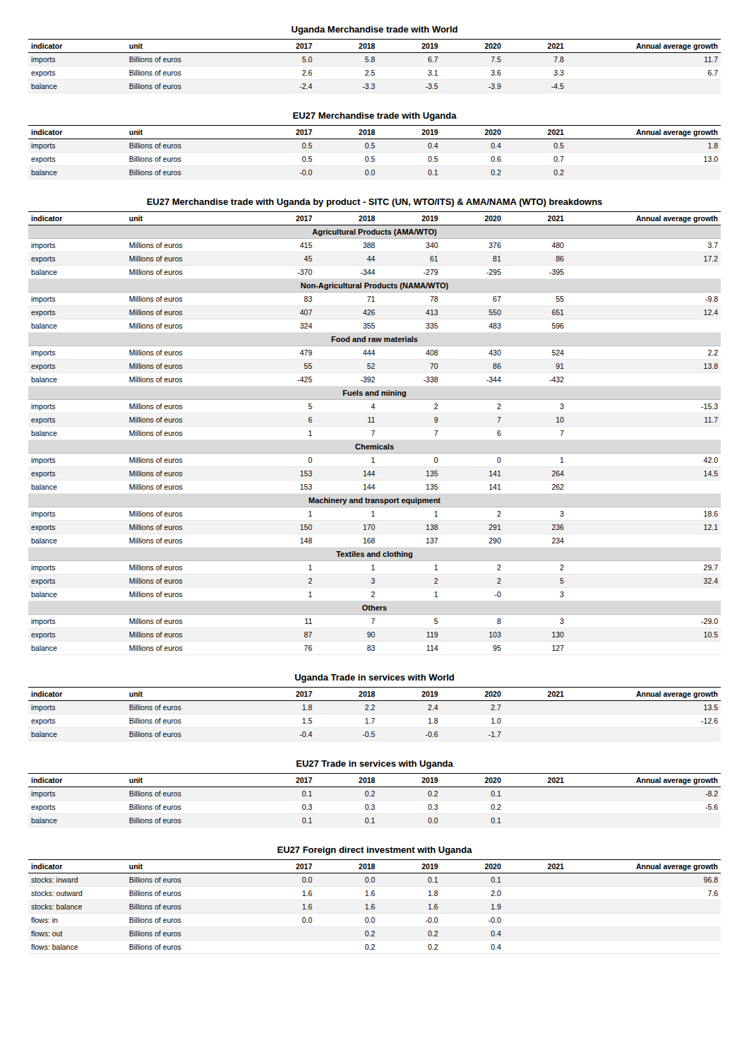Uganda Merchandise trade with World
| indicator | unit | 2017 | 2018 | 2019 | 2020 | 2021 | Annual average growth |
| --- | --- | --- | --- | --- | --- | --- | --- |
| imports | Billions of euros | 5.0 | 5.8 | 6.7 | 7.5 | 7.8 | 11.7 |
| exports | Billions of euros | 2.6 | 2.5 | 3.1 | 3.6 | 3.3 | 6.7 |
| balance | Billions of euros | -2.4 | -3.3 | -3.5 | -3.9 | -4.5 | |
EU27 Merchandise trade with Uganda
| indicator | unit | 2017 | 2018 | 2019 | 2020 | 2021 | Annual average growth |
| --- | --- | --- | --- | --- | --- | --- | --- |
| imports | Billions of euros | 0.5 | 0.5 | 0.4 | 0.4 | 0.5 | 1.8 |
| exports | Billions of euros | 0.5 | 0.5 | 0.5 | 0.6 | 0.7 | 13.0 |
| balance | Billions of euros | -0.0 | 0.0 | 0.1 | 0.2 | 0.2 | |
EU27 Merchandise trade with Uganda by product - SITC (UN, WTO/ITS) & AMA/NAMA (WTO) breakdowns
| indicator | unit | 2017 | 2018 | 2019 | 2020 | 2021 | Annual average growth |
| --- | --- | --- | --- | --- | --- | --- | --- |
| Agricultural Products (AMA/WTO) |
| imports | Millions of euros | 415 | 388 | 340 | 376 | 480 | 3.7 |
| exports | Millions of euros | 45 | 44 | 61 | 81 | 86 | 17.2 |
| balance | Millions of euros | -370 | -344 | -279 | -295 | -395 | |
| Non-Agricultural Products (NAMA/WTO) |
| imports | Millions of euros | 83 | 71 | 78 | 67 | 55 | -9.8 |
| exports | Millions of euros | 407 | 426 | 413 | 550 | 651 | 12.4 |
| balance | Millions of euros | 324 | 355 | 335 | 483 | 596 | |
| Food and raw materials |
| imports | Millions of euros | 479 | 444 | 408 | 430 | 524 | 2.2 |
| exports | Millions of euros | 55 | 52 | 70 | 86 | 91 | 13.8 |
| balance | Millions of euros | -425 | -392 | -338 | -344 | -432 | |
| Fuels and mining |
| imports | Millions of euros | 5 | 4 | 2 | 2 | 3 | -15.3 |
| exports | Millions of euros | 6 | 11 | 9 | 7 | 10 | 11.7 |
| balance | Millions of euros | 1 | 7 | 7 | 6 | 7 | |
| Chemicals |
| imports | Millions of euros | 0 | 1 | 0 | 0 | 1 | 42.0 |
| exports | Millions of euros | 153 | 144 | 135 | 141 | 264 | 14.5 |
| balance | Millions of euros | 153 | 144 | 135 | 141 | 262 | |
| Machinery and transport equipment |
| imports | Millions of euros | 1 | 1 | 1 | 2 | 3 | 18.6 |
| exports | Millions of euros | 150 | 170 | 138 | 291 | 236 | 12.1 |
| balance | Millions of euros | 148 | 168 | 137 | 290 | 234 | |
| Textiles and clothing |
| imports | Millions of euros | 1 | 1 | 1 | 2 | 2 | 29.7 |
| exports | Millions of euros | 2 | 3 | 2 | 2 | 5 | 32.4 |
| balance | Millions of euros | 1 | 2 | 1 | -0 | 3 | |
| Others |
| imports | Millions of euros | 11 | 7 | 5 | 8 | 3 | -29.0 |
| exports | Millions of euros | 87 | 90 | 119 | 103 | 130 | 10.5 |
| balance | Millions of euros | 76 | 83 | 114 | 95 | 127 | |
Uganda Trade in services with World
| indicator | unit | 2017 | 2018 | 2019 | 2020 | 2021 | Annual average growth |
| --- | --- | --- | --- | --- | --- | --- | --- |
| imports | Billions of euros | 1.8 | 2.2 | 2.4 | 2.7 | | 13.5 |
| exports | Billions of euros | 1.5 | 1.7 | 1.8 | 1.0 | | -12.6 |
| balance | Billions of euros | -0.4 | -0.5 | -0.6 | -1.7 | | |
EU27 Trade in services with Uganda
| indicator | unit | 2017 | 2018 | 2019 | 2020 | 2021 | Annual average growth |
| --- | --- | --- | --- | --- | --- | --- | --- |
| imports | Billions of euros | 0.1 | 0.2 | 0.2 | 0.1 | | -8.2 |
| exports | Billions of euros | 0.3 | 0.3 | 0.3 | 0.2 | | -5.6 |
| balance | Billions of euros | 0.1 | 0.1 | 0.0 | 0.1 | | |
EU27 Foreign direct investment with Uganda
| indicator | unit | 2017 | 2018 | 2019 | 2020 | 2021 | Annual average growth |
| --- | --- | --- | --- | --- | --- | --- | --- |
| stocks: inward | Billions of euros | 0.0 | 0.0 | 0.1 | 0.1 | | 96.8 |
| stocks: outward | Billions of euros | 1.6 | 1.6 | 1.8 | 2.0 | | 7.6 |
| stocks: balance | Billions of euros | 1.6 | 1.6 | 1.6 | 1.9 | | |
| flows: in | Billions of euros | 0.0 | 0.0 | -0.0 | -0.0 | | |
| flows: out | Billions of euros | | 0.2 | 0.2 | 0.4 | | |
| flows: balance | Billions of euros | | 0.2 | 0.2 | 0.4 | | |